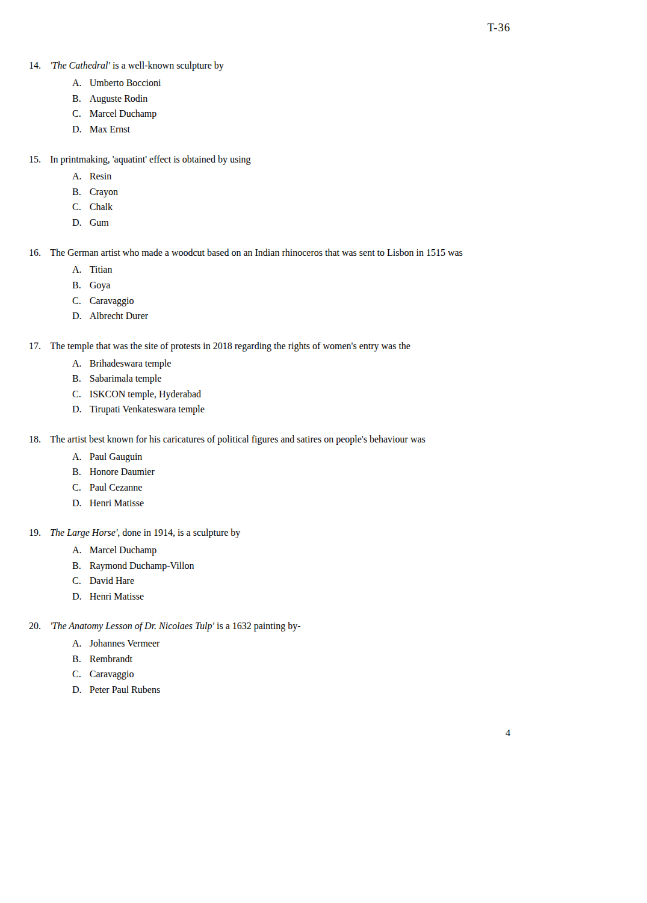T-36
14.'The Cathedral' is a well-known sculpture by
A. Umberto Boccioni
B. Auguste Rodin
C. Marcel Duchamp
D. Max Ernst
15. In printmaking, 'aquatint' effect is obtained by using
A. Resin
B. Crayon
C. Chalk
D. Gum
16. The German artist who made a woodcut based on an Indian rhinoceros that was sent to Lisbon in 1515 was
A. Titian
B. Goya
C. Caravaggio
D. Albrecht Durer
17. The temple that was the site of protests in 2018 regarding the rights of women's entry was the
A. Brihadeswara temple
B. Sabarimala temple
C. ISKCON temple, Hyderabad
D. Tirupati Venkateswara temple
18. The artist best known for his caricatures of political figures and satires on people's behaviour was
A. Paul Gauguin
B. Honore Daumier
C. Paul Cezanne
D. Henri Matisse
19. The Large Horse', done in 1914, is a sculpture by
A. Marcel Duchamp
B. Raymond Duchamp-Villon
C. David Hare
D. Henri Matisse
20.'The Anatomy Lesson of Dr. Nicolaes Tulp' is a 1632 painting by-
A. Johannes Vermeer
B. Rembrandt
C. Caravaggio
D. Peter Paul Rubens
4